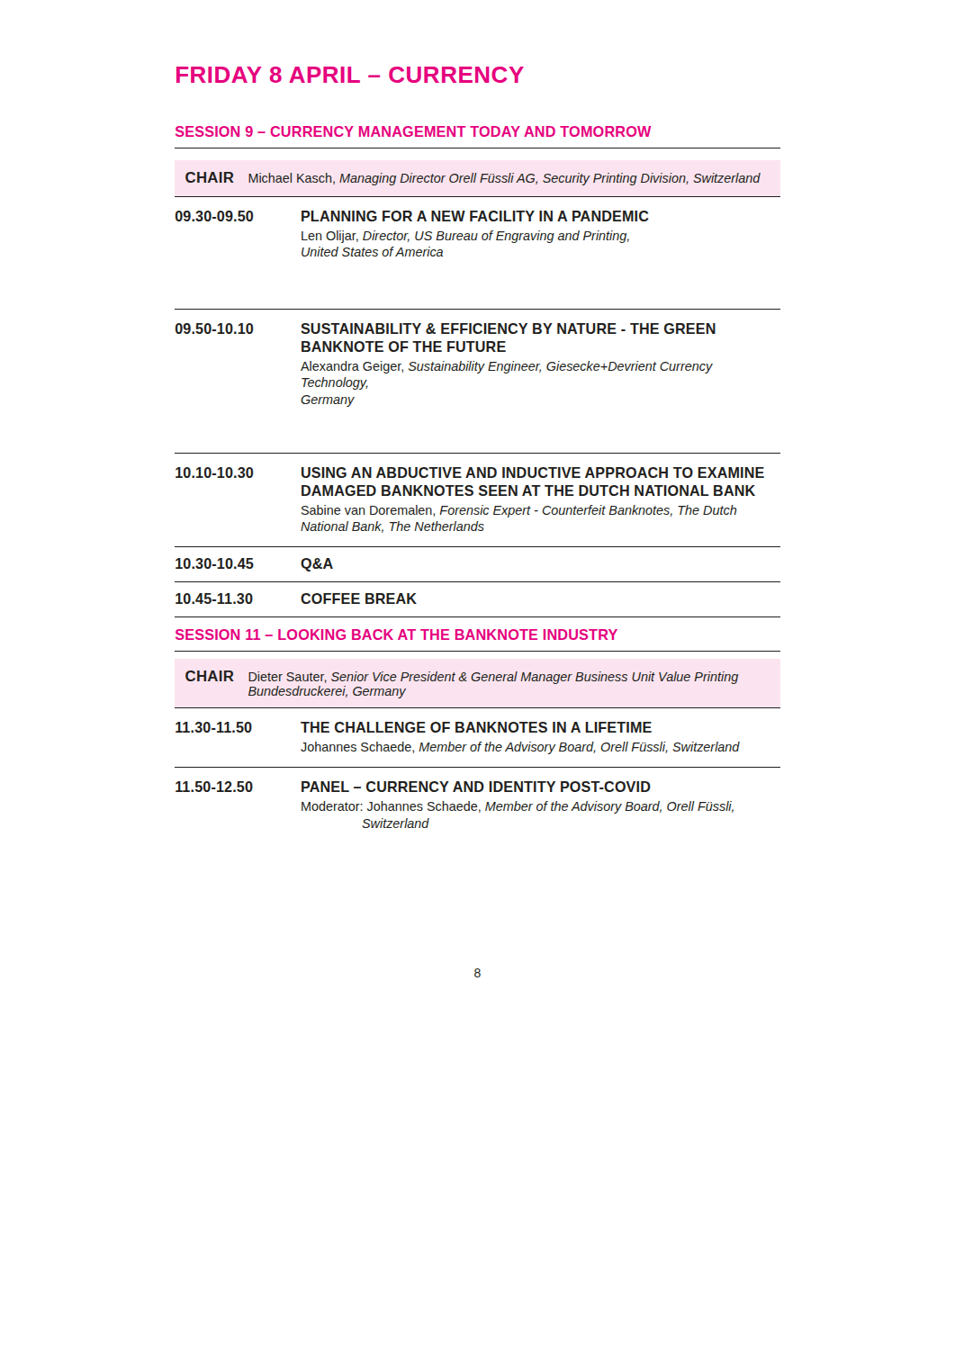Friday 8 April – Currency
Session 9 – Currency Management Today and Tomorrow
CHAIR Michael Kasch, Managing Director Orell Füssli AG, Security Printing Division, Switzerland
09.30-09.50
Planning for a New Facility in a Pandemic
Len Olijar, Director, US Bureau of Engraving and Printing,
United States of America
09.50-10.10
Sustainability & Efficiency by Nature - The Green Banknote of the Future
Alexandra Geiger, Sustainability Engineer, Giesecke+Devrient Currency Technology,
Germany
10.10-10.30
Using an Abductive and Inductive Approach to Examine Damaged Banknotes Seen at the Dutch National Bank
Sabine van Doremalen, Forensic Expert - Counterfeit Banknotes, The Dutch National Bank, The Netherlands
10.30-10.45
Q&A
10.45-11.30
Coffee Break
Session 11 – Looking Back at the Banknote Industry
CHAIR Dieter Sauter, Senior Vice President & General Manager Business Unit Value Printing
Bundesdruckerei, Germany
11.30-11.50
The Challenge of Banknotes in a Lifetime
Johannes Schaede, Member of the Advisory Board, Orell Füssli, Switzerland
11.50-12.50
Panel – Currency and Identity Post-Covid
Moderator: Johannes Schaede, Member of the Advisory Board, Orell Füssli, Switzerland
8